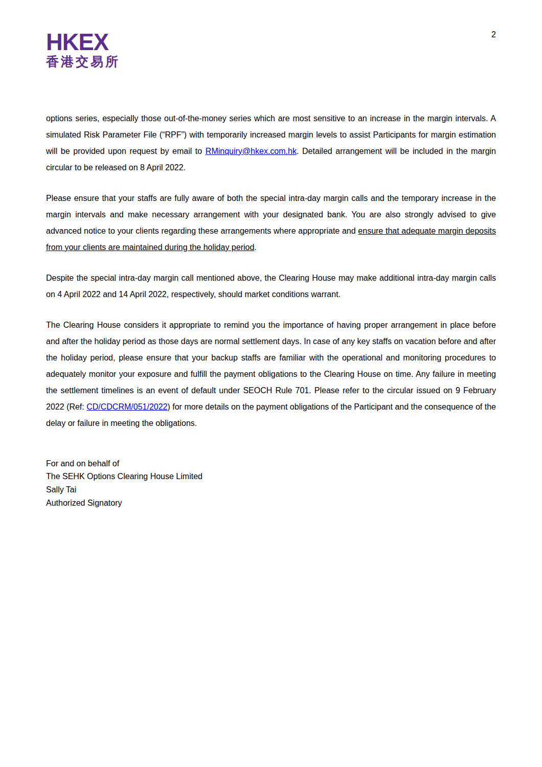HKEX
香港交易所
2
options series, especially those out-of-the-money series which are most sensitive to an increase in the margin intervals. A simulated Risk Parameter File (“RPF”) with temporarily increased margin levels to assist Participants for margin estimation will be provided upon request by email to RMinquiry@hkex.com.hk. Detailed arrangement will be included in the margin circular to be released on 8 April 2022.
Please ensure that your staffs are fully aware of both the special intra-day margin calls and the temporary increase in the margin intervals and make necessary arrangement with your designated bank. You are also strongly advised to give advanced notice to your clients regarding these arrangements where appropriate and ensure that adequate margin deposits from your clients are maintained during the holiday period.
Despite the special intra-day margin call mentioned above, the Clearing House may make additional intra-day margin calls on 4 April 2022 and 14 April 2022, respectively, should market conditions warrant.
The Clearing House considers it appropriate to remind you the importance of having proper arrangement in place before and after the holiday period as those days are normal settlement days. In case of any key staffs on vacation before and after the holiday period, please ensure that your backup staffs are familiar with the operational and monitoring procedures to adequately monitor your exposure and fulfill the payment obligations to the Clearing House on time. Any failure in meeting the settlement timelines is an event of default under SEOCH Rule 701. Please refer to the circular issued on 9 February 2022 (Ref: CD/CDCRM/051/2022) for more details on the payment obligations of the Participant and the consequence of the delay or failure in meeting the obligations.
For and on behalf of
The SEHK Options Clearing House Limited
Sally Tai
Authorized Signatory